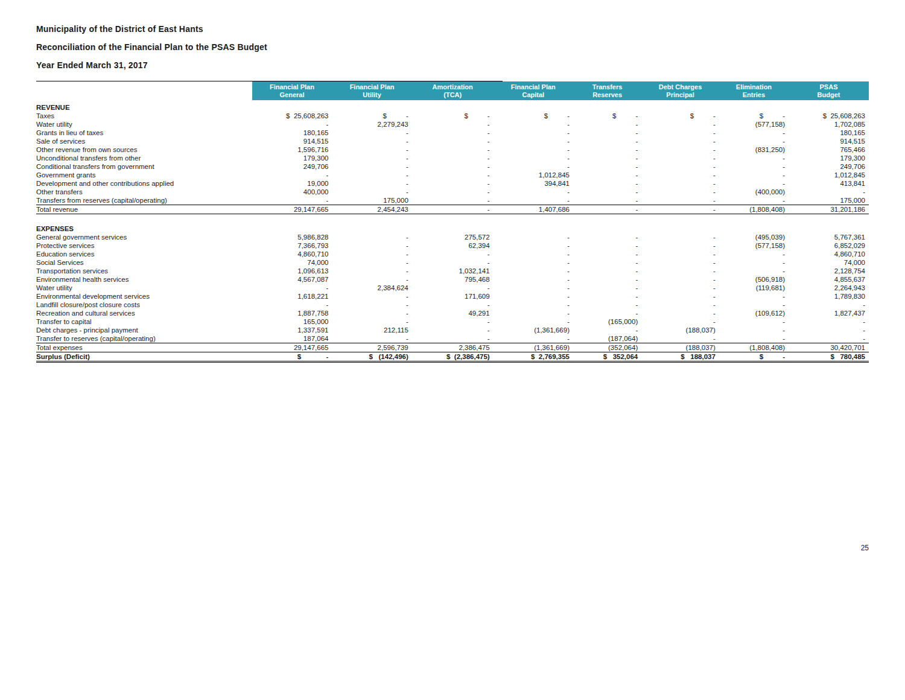Municipality of the District of East Hants
Reconciliation of the Financial Plan to the PSAS Budget
Year Ended March 31, 2017
| | Financial Plan General | Financial Plan Utility | Amortization (TCA) | Financial Plan Capital | Transfers Reserves | Debt Charges Principal | Elimination Entries | PSAS Budget |
| --- | --- | --- | --- | --- | --- | --- | --- | --- |
| REVENUE | | | | | | | | |
| Taxes | $ 25,608,263 | $ - | $ - | $ - | $ - | $ - | $ - | $ 25,608,263 |
| Water utility | - | 2,279,243 | - | - | - | - | (577,158) | 1,702,085 |
| Grants in lieu of taxes | 180,165 | - | - | - | - | - | - | 180,165 |
| Sale of services | 914,515 | - | - | - | - | - | - | 914,515 |
| Other revenue from own sources | 1,596,716 | - | - | - | - | - | (831,250) | 765,466 |
| Unconditional transfers from other | 179,300 | - | - | - | - | - | - | 179,300 |
| Conditional transfers from government | 249,706 | - | - | - | - | - | - | 249,706 |
| Government grants | - | - | - | 1,012,845 | - | - | - | 1,012,845 |
| Development and other contributions applied | 19,000 | - | - | 394,841 | - | - | - | 413,841 |
| Other transfers | 400,000 | - | - | - | - | - | (400,000) | - |
| Transfers from reserves (capital/operating) | - | 175,000 | - | - | - | - | - | 175,000 |
| Total revenue | 29,147,665 | 2,454,243 | - | 1,407,686 | - | - | (1,808,408) | 31,201,186 |
| EXPENSES | | | | | | | | |
| General government services | 5,986,828 | - | 275,572 | - | - | - | (495,039) | 5,767,361 |
| Protective services | 7,366,793 | - | 62,394 | - | - | - | (577,158) | 6,852,029 |
| Education services | 4,860,710 | - | - | - | - | - | - | 4,860,710 |
| Social Services | 74,000 | - | - | - | - | - | - | 74,000 |
| Transportation services | 1,096,613 | - | 1,032,141 | - | - | - | - | 2,128,754 |
| Environmental health services | 4,567,087 | - | 795,468 | - | - | - | (506,918) | 4,855,637 |
| Water utility | - | 2,384,624 | - | - | - | - | (119,681) | 2,264,943 |
| Environmental development services | 1,618,221 | - | 171,609 | - | - | - | - | 1,789,830 |
| Landfill closure/post closure costs | - | - | - | - | - | - | - | - |
| Recreation and cultural services | 1,887,758 | - | 49,291 | - | - | - | (109,612) | 1,827,437 |
| Transfer to capital | 165,000 | - | - | - | (165,000) | - | - | - |
| Debt charges - principal payment | 1,337,591 | 212,115 | - | (1,361,669) | - | (188,037) | - | - |
| Transfer to reserves (capital/operating) | 187,064 | - | - | - | (187,064) | - | - | - |
| Total expenses | 29,147,665 | 2,596,739 | 2,386,475 | (1,361,669) | (352,064) | (188,037) | (1,808,408) | 30,420,701 |
| Surplus (Deficit) | $ - | $ (142,496) | $ (2,386,475) | $ 2,769,355 | $ 352,064 | $ 188,037 | $ - | $ 780,485 |
25